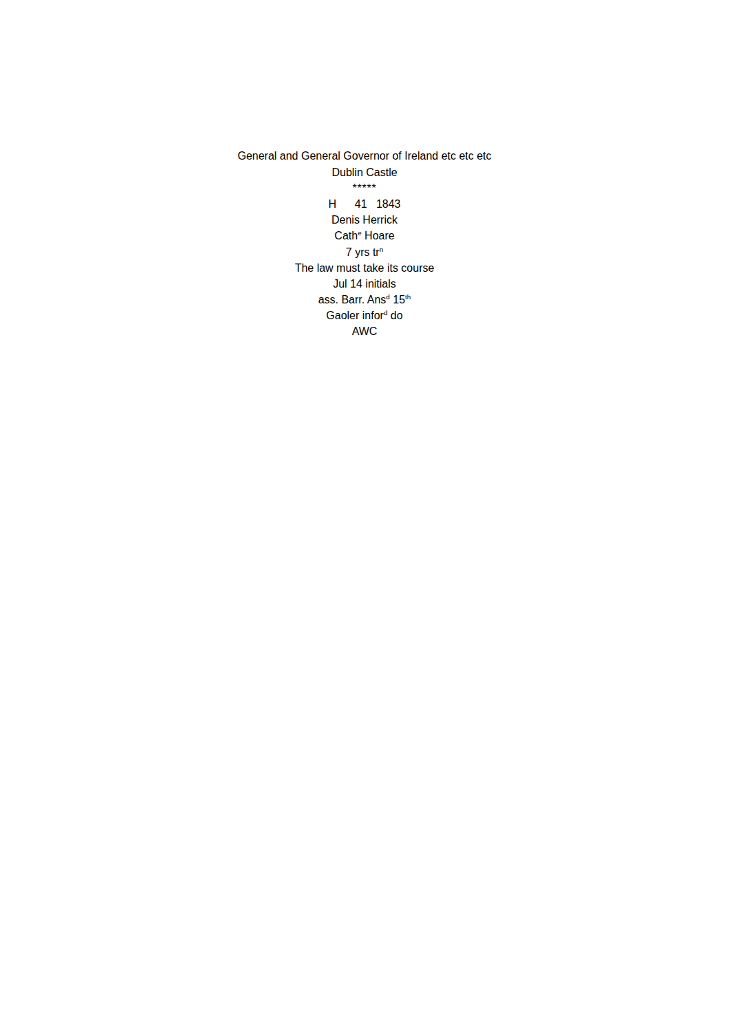General and General Governor of Ireland etc etc etc
Dublin Castle
*****
H 41 1843
Denis Herrick
Cathe Hoare
7 yrs trn
The law must take its course
Jul 14 initials
ass. Barr. Ansd 15th
Gaoler inford do
AWC